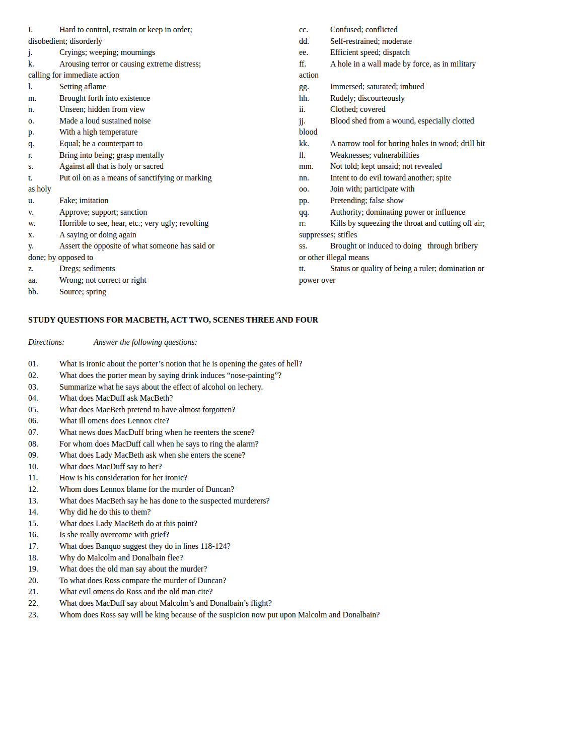I. Hard to control, restrain or keep in order;
disobedient; disorderly
j. Cryings; weeping; mournings
k. Arousing terror or causing extreme distress;
calling for immediate action
l. Setting aflame
m. Brought forth into existence
n. Unseen; hidden from view
o. Made a loud sustained noise
p. With a high temperature
q. Equal; be a counterpart to
r. Bring into being; grasp mentally
s. Against all that is holy or sacred
t. Put oil on as a means of sanctifying or marking
as holy
u. Fake; imitation
v. Approve; support; sanction
w. Horrible to see, hear, etc.; very ugly; revolting
x. A saying or doing again
y. Assert the opposite of what someone has said or
done; by opposed to
z. Dregs; sediments
aa. Wrong; not correct or right
bb. Source; spring
cc. Confused; conflicted
dd. Self-restrained; moderate
ee. Efficient speed; dispatch
ff. A hole in a wall made by force, as in military
action
gg. Immersed; saturated; imbued
hh. Rudely; discourteously
ii. Clothed; covered
jj. Blood shed from a wound, especially clotted
blood
kk. A narrow tool for boring holes in wood; drill bit
ll. Weaknesses; vulnerabilities
mm. Not told; kept unsaid; not revealed
nn. Intent to do evil toward another; spite
oo. Join with; participate with
pp. Pretending; false show
qq. Authority; dominating power or influence
rr. Kills by squeezing the throat and cutting off air;
suppresses; stifles
ss. Brought or induced to doing through bribery
or other illegal means
tt. Status or quality of being a ruler; domination or
power over
STUDY QUESTIONS FOR MACBETH, ACT TWO, SCENES THREE AND FOUR
Directions: Answer the following questions:
01. What is ironic about the porter’s notion that he is opening the gates of hell?
02. What does the porter mean by saying drink induces “nose-painting”?
03. Summarize what he says about the effect of alcohol on lechery.
04. What does MacDuff ask MacBeth?
05. What does MacBeth pretend to have almost forgotten?
06. What ill omens does Lennox cite?
07. What news does MacDuff bring when he reenters the scene?
08. For whom does MacDuff call when he says to ring the alarm?
09. What does Lady MacBeth ask when she enters the scene?
10. What does MacDuff say to her?
11. How is his consideration for her ironic?
12. Whom does Lennox blame for the murder of Duncan?
13. What does MacBeth say he has done to the suspected murderers?
14. Why did he do this to them?
15. What does Lady MacBeth do at this point?
16. Is she really overcome with grief?
17. What does Banquo suggest they do in lines 118-124?
18. Why do Malcolm and Donalbain flee?
19. What does the old man say about the murder?
20. To what does Ross compare the murder of Duncan?
21. What evil omens do Ross and the old man cite?
22. What does MacDuff say about Malcolm’s and Donalbain’s flight?
23. Whom does Ross say will be king because of the suspicion now put upon Malcolm and Donalbain?